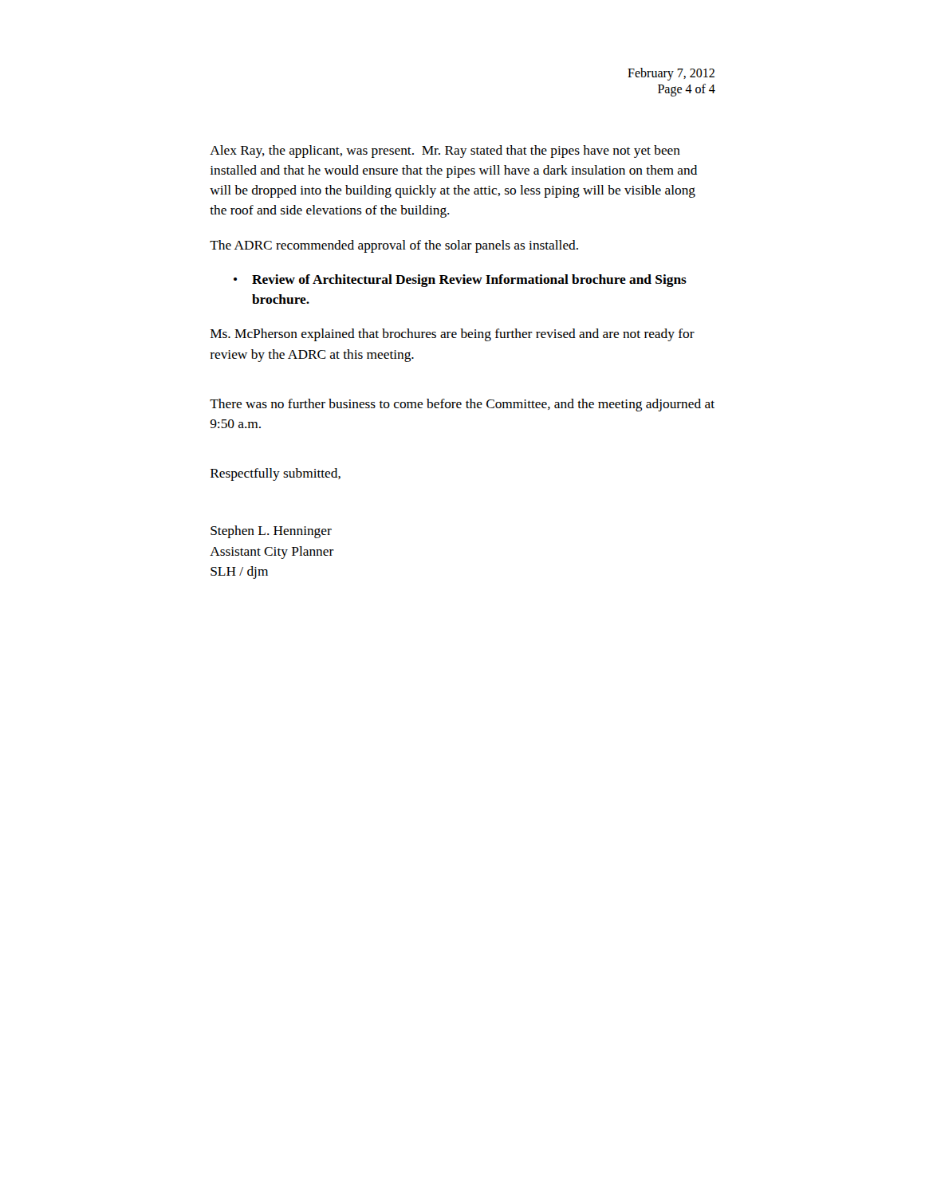February 7, 2012
Page 4 of 4
Alex Ray, the applicant, was present. Mr. Ray stated that the pipes have not yet been installed and that he would ensure that the pipes will have a dark insulation on them and will be dropped into the building quickly at the attic, so less piping will be visible along the roof and side elevations of the building.
The ADRC recommended approval of the solar panels as installed.
Review of Architectural Design Review Informational brochure and Signs brochure.
Ms. McPherson explained that brochures are being further revised and are not ready for review by the ADRC at this meeting.
There was no further business to come before the Committee, and the meeting adjourned at 9:50 a.m.
Respectfully submitted,
Stephen L. Henninger
Assistant City Planner
SLH / djm